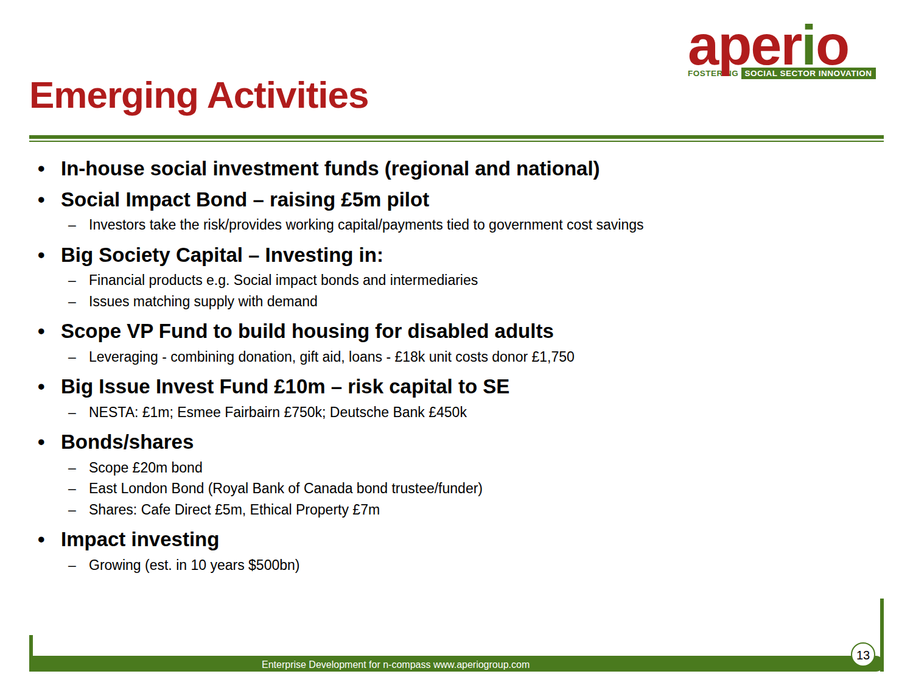aperio
FOSTERING SOCIAL SECTOR INNOVATION
Emerging Activities
In-house social investment funds (regional and national)
Social Impact Bond – raising £5m pilot
Investors take the risk/provides working capital/payments tied to government cost savings
Big Society Capital – Investing in:
Financial products e.g. Social impact bonds and intermediaries
Issues matching supply with demand
Scope VP Fund to build housing for disabled adults
Leveraging - combining donation, gift aid, loans - £18k unit costs donor £1,750
Big Issue Invest Fund £10m – risk capital to SE
NESTA: £1m; Esmee Fairbairn £750k; Deutsche Bank £450k
Bonds/shares
Scope £20m bond
East London Bond (Royal Bank of Canada bond trustee/funder)
Shares: Cafe Direct £5m, Ethical Property £7m
Impact investing
Growing (est. in 10 years $500bn)
Enterprise Development for n-compass www.aperiogroup.com
13